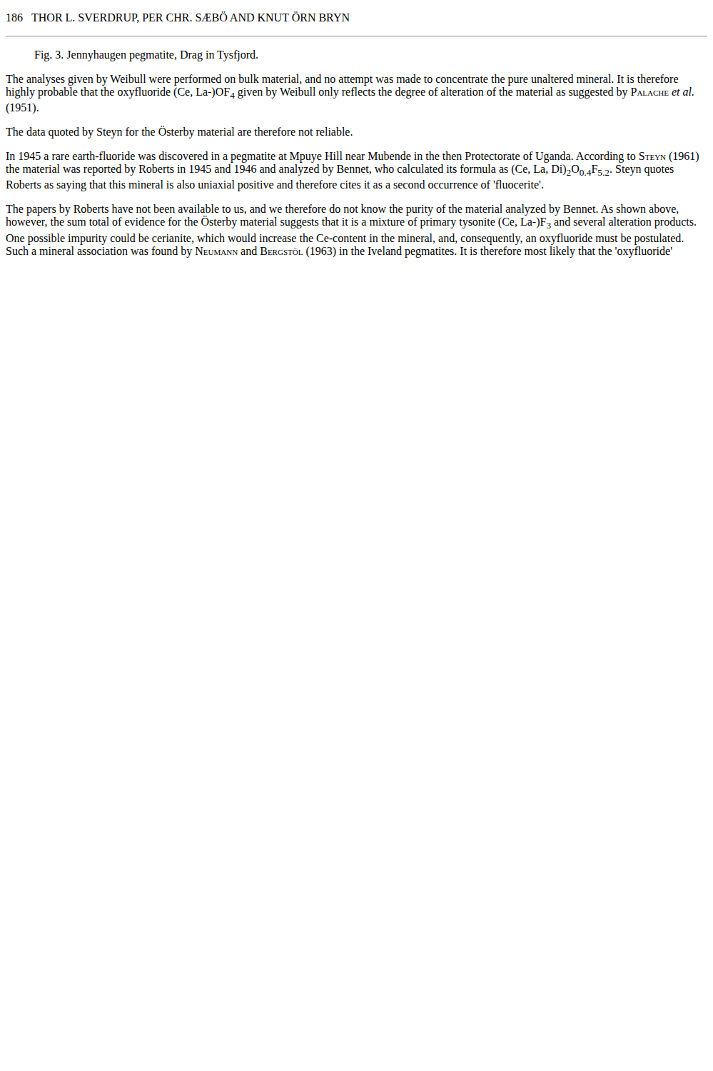186 THOR L. SVERDRUP, PER CHR. SÆBÖ AND KNUT ÖRN BRYN
Fig. 3. Jennyhaugen pegmatite, Drag in Tysfjord.
The analyses given by Weibull were performed on bulk material, and no attempt was made to concentrate the pure unaltered mineral. It is therefore highly probable that the oxyfluoride (Ce, La-)OF4 given by Weibull only reflects the degree of alteration of the material as suggested by Palache et al. (1951).
The data quoted by Steyn for the Österby material are therefore not reliable.
In 1945 a rare earth-fluoride was discovered in a pegmatite at Mpuye Hill near Mubende in the then Protectorate of Uganda. According to Steyn (1961) the material was reported by Roberts in 1945 and 1946 and analyzed by Bennet, who calculated its formula as (Ce, La, Di)2O0.4F5.2. Steyn quotes Roberts as saying that this mineral is also uniaxial positive and therefore cites it as a second occurrence of 'fluocerite'.
The papers by Roberts have not been available to us, and we therefore do not know the purity of the material analyzed by Bennet. As shown above, however, the sum total of evidence for the Österby material suggests that it is a mixture of primary tysonite (Ce, La-)F3 and several alteration products. One possible impurity could be cerianite, which would increase the Ce-content in the mineral, and, consequently, an oxyfluoride must be postulated. Such a mineral association was found by Neumann and Bergstöl (1963) in the Iveland pegmatites. It is therefore most likely that the 'oxyfluoride'